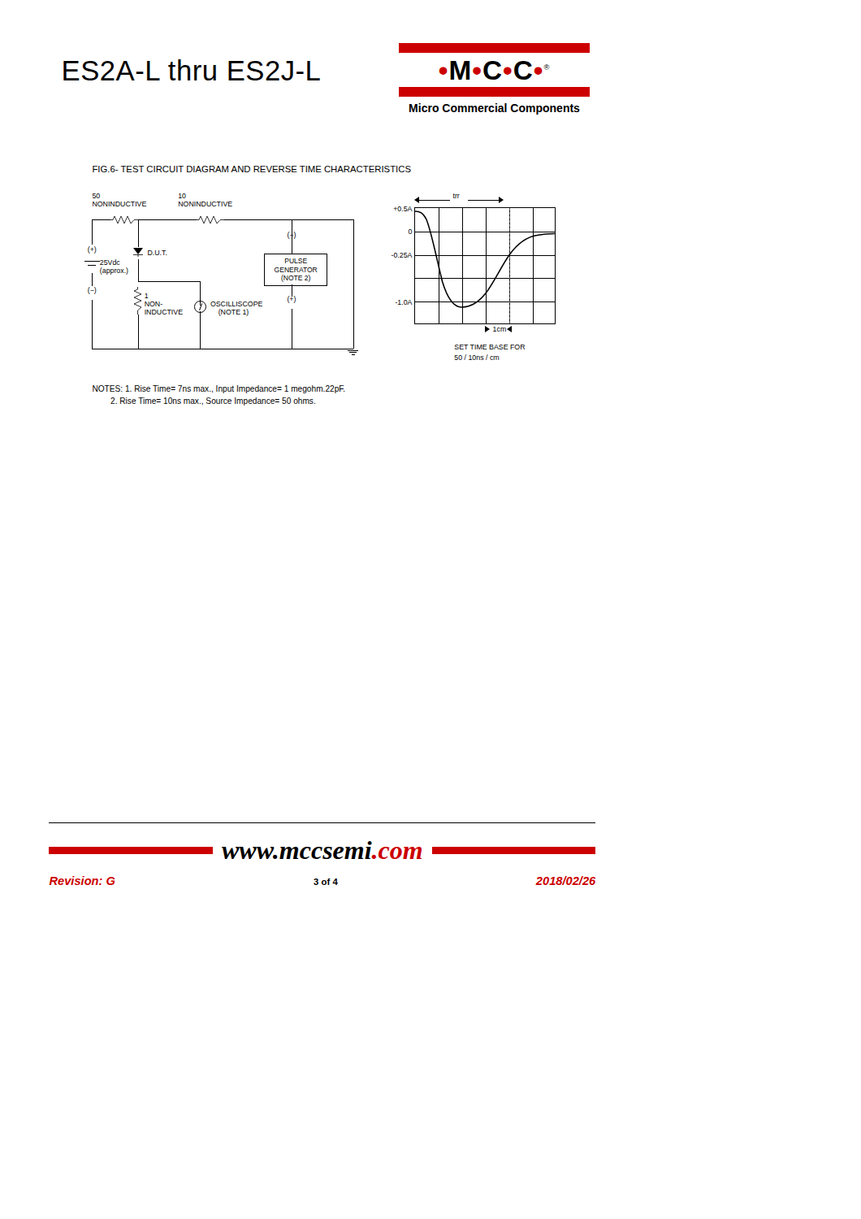ES2A-L thru ES2J-L
•M•C•C•®
Micro Commercial Components
FIG.6- TEST CIRCUIT DIAGRAM AND REVERSE TIME CHARACTERISTICS
50
NONINDUCTIVE
10
NONINDUCTIVE
(+)
25Vdc
(approx.)
(−)
D.U.T.
1
NON-
INDUCTIVE
OSCILLISCOPE
(NOTE 1)
(−)
PULSE
GENERATOR
(NOTE 2)
(+)
NOTES: 1. Rise Time= 7ns max., Input Impedance= 1 megohm.22pF.
2. Rise Time= 10ns max., Source Impedance= 50 ohms.
trr
+0.5A
0
-0.25A
-1.0A
1cm
SET TIME BASE FOR
50 / 10ns / cm
www.mccsemi.com
Revision: G
3 of 4
2018/02/26